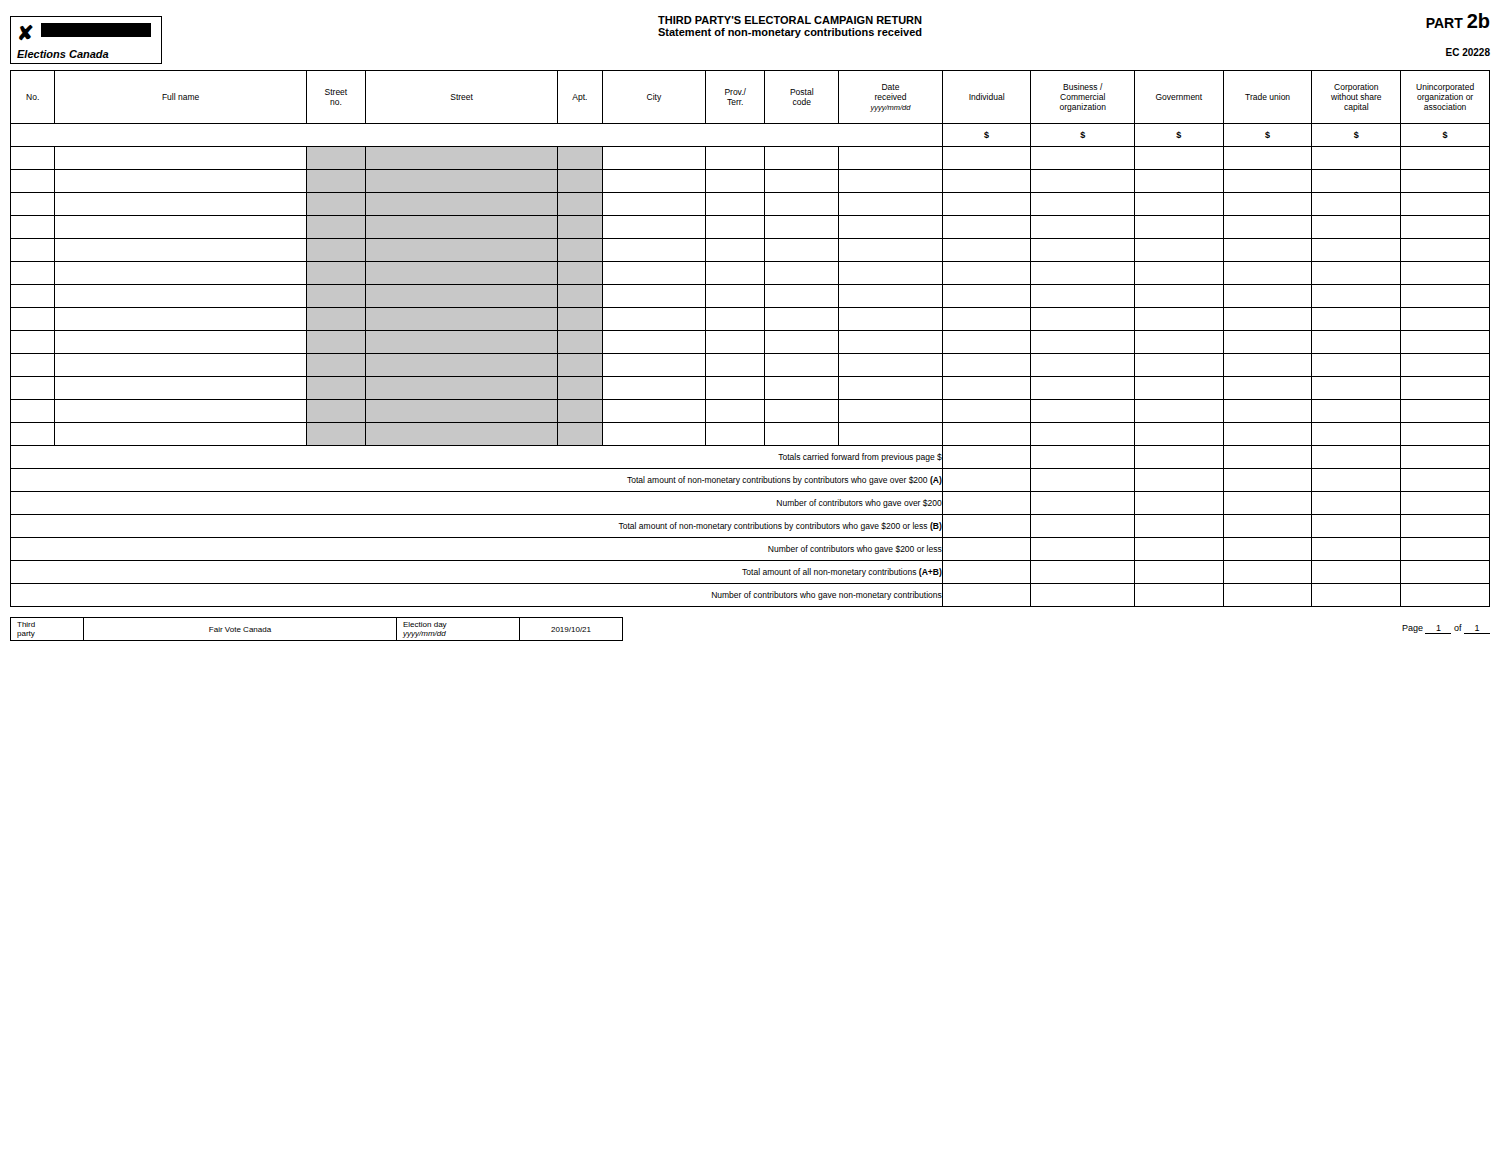✘
Elections Canada
THIRD PARTY'S ELECTORAL CAMPAIGN RETURN
Statement of non-monetary contributions received
PART 2b
EC 20228
| No. | Full name | Street no. | Street | Apt. | City | Prov./ Terr. | Postal code | Date received yyyy/mm/dd | Individual | Business / Commercial organization | Government | Trade union | Corporation without share capital | Unincorporated organization or association |
| --- | --- | --- | --- | --- | --- | --- | --- | --- | --- | --- | --- | --- | --- | --- |
| | $ | $ | $ | $ | $ | $ |
| Totals carried forward from previous page $ | | | | | | |
| Total amount of non-monetary contributions by contributors who gave over $200 (A) | | | | | | |
| Number of contributors who gave over $200 | | | | | | |
| Total amount of non-monetary contributions by contributors who gave $200 or less (B) | | | | | | |
| Number of contributors who gave $200 or less | | | | | | |
| Total amount of all non-monetary contributions (A+B) | | | | | | |
| Number of contributors who gave non-monetary contributions | | | | | | |
| Third party | Fair Vote Canada | Election day yyyy/mm/dd | 2019/10/21 |
Page 1 of 1